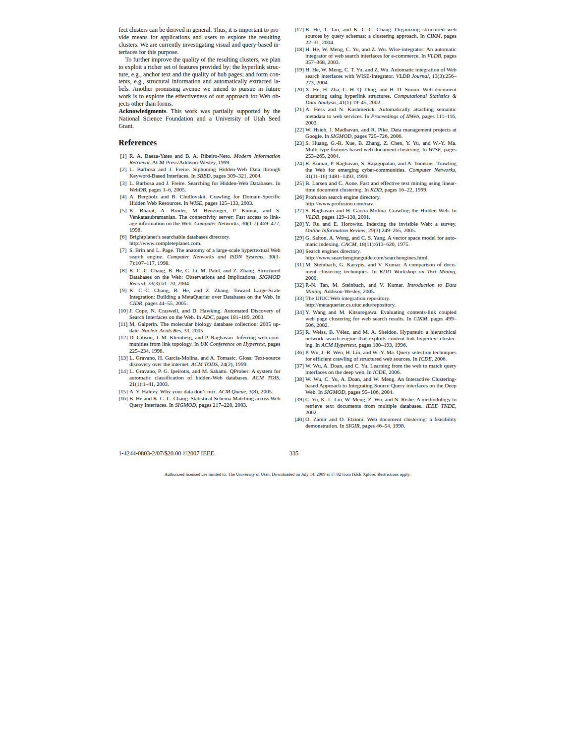fect clusters can be derived in general. Thus, it is important to provide means for applications and users to explore the resulting clusters. We are currently investigating visual and query-based interfaces for this purpose.
To further improve the quality of the resulting clusters, we plan to exploit a richer set of features provided by: the hyperlink structure, e.g., anchor text and the quality of hub pages; and form contents, e.g., structural information and automatically extracted labels. Another promising avenue we intend to pursue in future work is to explore the effectiveness of our approach for Web objects other than forms.
Acknowledgments. This work was partially supported by the National Science Foundation and a University of Utah Seed Grant.
References
[1] R. A. Baeza-Yates and B. A. Ribeiro-Neto. Modern Information Retrieval. ACM Press/Addison-Wesley, 1999.
[2] L. Barbosa and J. Freire. Siphoning Hidden-Web Data through Keyword-Based Interfaces. In SBBD, pages 309–321, 2004.
[3] L. Barbosa and J. Freire. Searching for Hidden-Web Databases. In WebDB, pages 1–6, 2005.
[4] A. Bergholz and B. Chidlovskii. Crawling for Domain-Specific Hidden Web Resources. In WISE, pages 125–133, 2003.
[5] K. Bharat, A. Broder, M. Henzinger, P. Kumar, and S. Venkatasubramanian. The connectivity server: Fast access to linkage information on the Web. Computer Networks, 30(1-7):469–477, 1998.
[6] Brightplanet’s searchable databases directory.
http://www.completeplanet.com.
[7] S. Brin and L. Page. The anatomy of a large-scale hypertextual Web search engine. Computer Networks and ISDN Systems, 30(1-7):107–117, 1998.
[8] K. C.-C. Chang, B. He, C. Li, M. Patel, and Z. Zhang. Structured Databases on the Web: Observations and Implications. SIGMOD Record, 33(3):61–70, 2004.
[9] K. C.-C. Chang, B. He, and Z. Zhang. Toward Large-Scale Integration: Building a MetaQuerier over Databases on the Web. In CIDR, pages 44–55, 2005.
[10] J. Cope, N. Craswell, and D. Hawking. Automated Discovery of Search Interfaces on the Web. In ADC, pages 181–189, 2003.
[11] M. Galperin. The molecular biology database collection: 2005 update. Nucleic Acids Res, 33, 2005.
[12] D. Gibson, J. M. Kleinberg, and P. Raghavan. Inferring web communities from link topology. In UK Conference on Hypertext, pages 225–234, 1998.
[13] L. Gravano, H. Garcia-Molina, and A. Tomasic. Gloss: Text-source discovery over the internet. ACM TODS, 24(2), 1999.
[14] L. Gravano, P. G. Ipeirotis, and M. Sahami. QProber: A system for automatic classification of hidden-Web databases. ACM TOIS, 21(1):1–41, 2003.
[15] A. Y. Halevy. Why your data don’t mix. ACM Queue, 3(8), 2005.
[16] B. He and K. C.-C. Chang. Statistical Schema Matching across Web Query Interfaces. In SIGMOD, pages 217–228, 2003.
[17] B. He, T. Tao, and K. C.-C. Chang. Organizing structured web sources by query schemas: a clustering approach. In CIKM, pages 22–31, 2004.
[18] H. He, W. Meng, C. Yu, and Z. Wu. Wise-integrator: An automatic integrator of web search interfaces for e-commerce. In VLDB, pages 357–368, 2003.
[19] H. He, W. Meng, C. T. Yu, and Z. Wu. Automatic integration of Web search interfaces with WISE-Integrator. VLDB Journal, 13(3):256–273, 2004.
[20] X. He, H. Zha, C. H. Q. Ding, and H. D. Simon. Web document clustering using hyperlink structures. Computational Statistics & Data Analysis, 41(1):19–45, 2002.
[21] A. Hess and N. Kushmerick. Automatically attaching semantic metadata to web services. In Proceedings of IIWeb, pages 111–116, 2003.
[22] W. Hsieh, J. Madhavan, and R. Pike. Data management projects at Google. In SIGMOD, pages 725–726, 2006.
[23] S. Huang, G.-R. Xue, B. Zhang, Z. Chen, Y. Yu, and W.-Y. Ma. Multi-type features based web document clustering. In WISE, pages 253–265, 2004.
[24] R. Kumar, P. Raghavan, S. Rajagopalan, and A. Tomkins. Trawling the Web for emerging cyber-communities. Computer Networks, 31(11-16):1481–1493, 1999.
[25] B. Larsen and C. Aone. Fast and effective text mining using linear-time document clustering. In KDD, pages 16–22, 1999.
[26] Profusion search engine directory.
http://www.profusion.com/nav.
[27] S. Raghavan and H. Garcia-Molina. Crawling the Hidden Web. In VLDB, pages 129–138, 2001.
[28] Y. Ru and E. Horowitz. Indexing the invisible Web: a survey. Online Information Review, 29(3):249–265, 2005.
[29] G. Salton, A. Wong, and C. S. Yang. A vector space model for automatic indexing. CACM, 18(11):613–620, 1975.
[30] Search engines directory.
http://www.searchengineguide.com/searchengines.html.
[31] M. Steinbach, G. Karypis, and V. Kumar. A comparison of document clustering techniques. In KDD Workshop on Text Mining, 2000.
[32] P.-N. Tan, M. Steinbach, and V. Kumar. Introduction to Data Mining. Addison-Wesley, 2005.
[33] The UIUC Web integration repository.
http://metaquerier.cs.uiuc.edu/repository.
[34] Y. Wang and M. Kitsuregawa. Evaluating contents-link coupled web page clustering for web search results. In CIKM, pages 499–506, 2002.
[35] R. Weiss, B. Vélez, and M. A. Sheldon. Hypursuit: a hierarchical network search engine that exploits content-link hypertext clustering. In ACM Hypertext, pages 180–193, 1996.
[36] P. Wu, J.-R. Wen, H. Liu, and W.-Y. Ma. Query selection techniques for efficient crawling of structured web sources. In ICDE, 2006.
[37] W. Wu, A. Doan, and C. Yu. Learning from the web to match query interfaces on the deep web. In ICDE, 2006.
[38] W. Wu, C. Yu, A. Doan, and W. Meng. An Interactive Clustering-based Approach to Integrating Source Query interfaces on the Deep Web. In SIGMOD, pages 95–106, 2004.
[39] C. Yu, K.-L. Liu, W. Meng, Z. Wu, and N. Rishe. A methodology to retrieve text documents from multiple databases. IEEE TKDE, 2002.
[40] O. Zamir and O. Etzioni. Web document clustering: a feasibility demonstration. In SIGIR, pages 46–54, 1998.
1-4244-0803-2/07/$20.00 ©2007 IEEE. 335
Authorized licensed use limited to: The University of Utah. Downloaded on July 14, 2009 at 17:02 from IEEE Xplore. Restrictions apply.